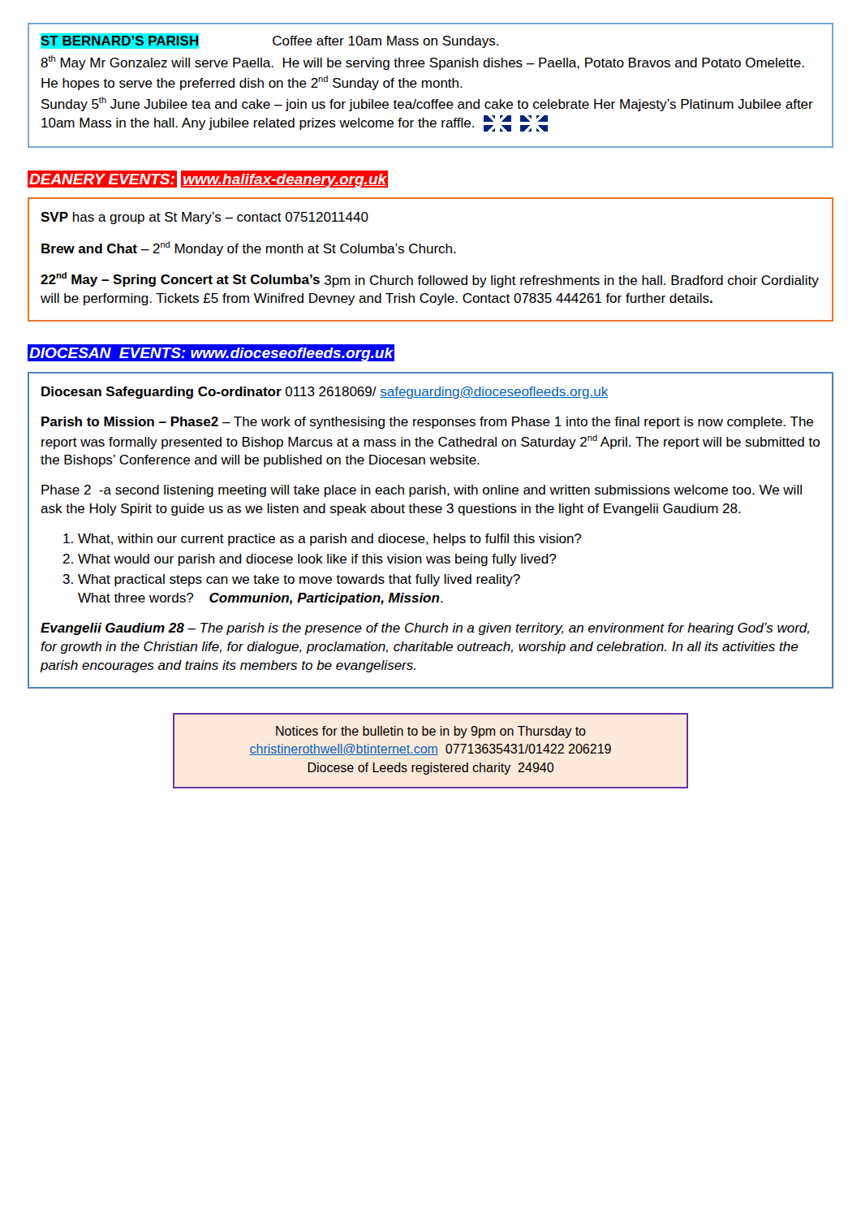ST BERNARD’S PARISH Coffee after 10am Mass on Sundays.
8th May Mr Gonzalez will serve Paella. He will be serving three Spanish dishes – Paella, Potato Bravos and Potato Omelette. He hopes to serve the preferred dish on the 2nd Sunday of the month.
Sunday 5th June Jubilee tea and cake – join us for jubilee tea/coffee and cake to celebrate Her Majesty’s Platinum Jubilee after 10am Mass in the hall. Any jubilee related prizes welcome for the raffle.
DEANERY EVENTS: www.halifax-deanery.org.uk
SVP has a group at St Mary’s – contact 07512011440
Brew and Chat – 2nd Monday of the month at St Columba’s Church.
22nd May – Spring Concert at St Columba’s 3pm in Church followed by light refreshments in the hall. Bradford choir Cordiality will be performing. Tickets £5 from Winifred Devney and Trish Coyle. Contact 07835 444261 for further details.
DIOCESAN EVENTS: www.dioceseofleeds.org.uk
Diocesan Safeguarding Co-ordinator 0113 2618069/ safeguarding@dioceseofleeds.org.uk
Parish to Mission – Phase2 – The work of synthesising the responses from Phase 1 into the final report is now complete. The report was formally presented to Bishop Marcus at a mass in the Cathedral on Saturday 2nd April. The report will be submitted to the Bishops’ Conference and will be published on the Diocesan website.
Phase 2 -a second listening meeting will take place in each parish, with online and written submissions welcome too. We will ask the Holy Spirit to guide us as we listen and speak about these 3 questions in the light of Evangelii Gaudium 28.
What, within our current practice as a parish and diocese, helps to fulfil this vision?
What would our parish and diocese look like if this vision was being fully lived?
What practical steps can we take to move towards that fully lived reality?
What three words? Communion, Participation, Mission.
Evangelii Gaudium 28 – The parish is the presence of the Church in a given territory, an environment for hearing God’s word, for growth in the Christian life, for dialogue, proclamation, charitable outreach, worship and celebration. In all its activities the parish encourages and trains its members to be evangelisers.
Notices for the bulletin to be in by 9pm on Thursday to
christinerothwell@btinternet.com 07713635431/01422 206219
Diocese of Leeds registered charity 24940